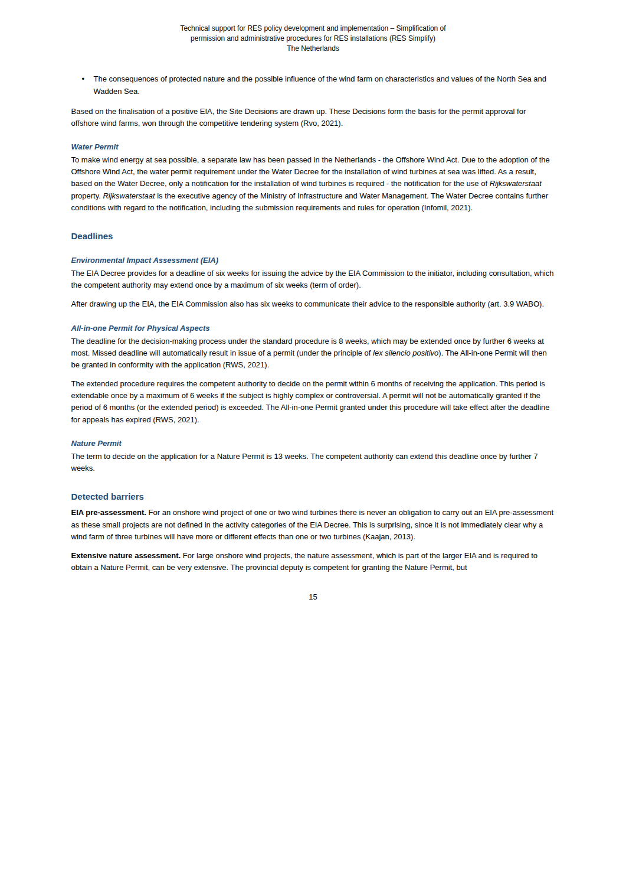Technical support for RES policy development and implementation – Simplification of
permission and administrative procedures for RES installations (RES Simplify)
The Netherlands
The consequences of protected nature and the possible influence of the wind farm on characteristics and values of the North Sea and Wadden Sea.
Based on the finalisation of a positive EIA, the Site Decisions are drawn up. These Decisions form the basis for the permit approval for offshore wind farms, won through the competitive tendering system (Rvo, 2021).
Water Permit
To make wind energy at sea possible, a separate law has been passed in the Netherlands - the Offshore Wind Act. Due to the adoption of the Offshore Wind Act, the water permit requirement under the Water Decree for the installation of wind turbines at sea was lifted. As a result, based on the Water Decree, only a notification for the installation of wind turbines is required - the notification for the use of Rijkswaterstaat property. Rijkswaterstaat is the executive agency of the Ministry of Infrastructure and Water Management. The Water Decree contains further conditions with regard to the notification, including the submission requirements and rules for operation (Infomil, 2021).
Deadlines
Environmental Impact Assessment (EIA)
The EIA Decree provides for a deadline of six weeks for issuing the advice by the EIA Commission to the initiator, including consultation, which the competent authority may extend once by a maximum of six weeks (term of order).
After drawing up the EIA, the EIA Commission also has six weeks to communicate their advice to the responsible authority (art. 3.9 WABO).
All-in-one Permit for Physical Aspects
The deadline for the decision-making process under the standard procedure is 8 weeks, which may be extended once by further 6 weeks at most. Missed deadline will automatically result in issue of a permit (under the principle of lex silencio positivo). The All-in-one Permit will then be granted in conformity with the application (RWS, 2021).
The extended procedure requires the competent authority to decide on the permit within 6 months of receiving the application. This period is extendable once by a maximum of 6 weeks if the subject is highly complex or controversial. A permit will not be automatically granted if the period of 6 months (or the extended period) is exceeded. The All-in-one Permit granted under this procedure will take effect after the deadline for appeals has expired (RWS, 2021).
Nature Permit
The term to decide on the application for a Nature Permit is 13 weeks. The competent authority can extend this deadline once by further 7 weeks.
Detected barriers
EIA pre-assessment. For an onshore wind project of one or two wind turbines there is never an obligation to carry out an EIA pre-assessment as these small projects are not defined in the activity categories of the EIA Decree. This is surprising, since it is not immediately clear why a wind farm of three turbines will have more or different effects than one or two turbines (Kaajan, 2013).
Extensive nature assessment. For large onshore wind projects, the nature assessment, which is part of the larger EIA and is required to obtain a Nature Permit, can be very extensive. The provincial deputy is competent for granting the Nature Permit, but
15